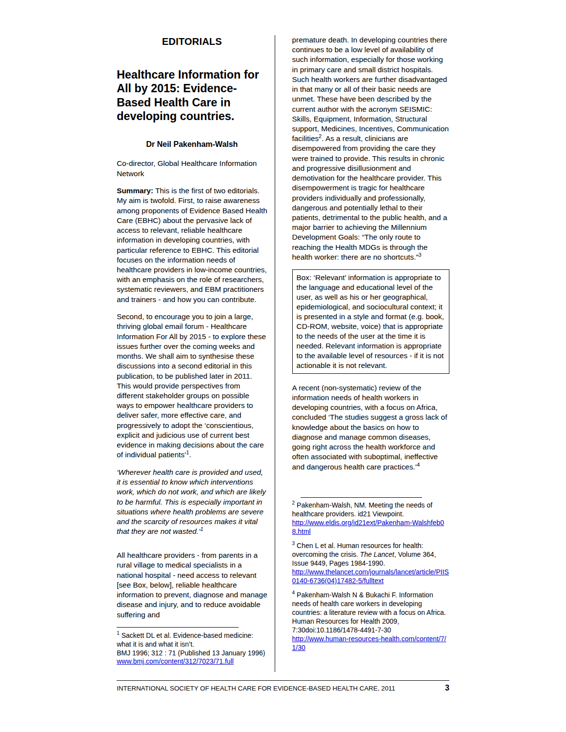EDITORIALS
Healthcare Information for All by 2015: Evidence-Based Health Care in developing countries.
Dr Neil Pakenham-Walsh
Co-director, Global Healthcare Information Network
Summary: This is the first of two editorials. My aim is twofold. First, to raise awareness among proponents of Evidence Based Health Care (EBHC) about the pervasive lack of access to relevant, reliable healthcare information in developing countries, with particular reference to EBHC. This editorial focuses on the information needs of healthcare providers in low-income countries, with an emphasis on the role of researchers, systematic reviewers, and EBM practitioners and trainers - and how you can contribute.
Second, to encourage you to join a large, thriving global email forum - Healthcare Information For All by 2015 - to explore these issues further over the coming weeks and months. We shall aim to synthesise these discussions into a second editorial in this publication, to be published later in 2011. This would provide perspectives from different stakeholder groups on possible ways to empower healthcare providers to deliver safer, more effective care, and progressively to adopt the ‘conscientious, explicit and judicious use of current best evidence in making decisions about the care of individual patients’1.
‘Wherever health care is provided and used, it is essential to know which interventions work, which do not work, and which are likely to be harmful. This is especially important in situations where health problems are severe and the scarcity of resources makes it vital that they are not wasted.’1
All healthcare providers - from parents in a rural village to medical specialists in a national hospital - need access to relevant [see Box, below], reliable healthcare information to prevent, diagnose and manage disease and injury, and to reduce avoidable suffering and
1 Sackett DL et al. Evidence-based medicine: what it is and what it isn’t.
BMJ 1996; 312 : 71 (Published 13 January 1996)
www.bmj.com/content/312/7023/71.full
premature death. In developing countries there continues to be a low level of availability of such information, especially for those working in primary care and small district hospitals. Such health workers are further disadvantaged in that many or all of their basic needs are unmet. These have been described by the current author with the acronym SEISMIC: Skills, Equipment, Information, Structural support, Medicines, Incentives, Communication facilities2. As a result, clinicians are disempowered from providing the care they were trained to provide. This results in chronic and progressive disillusionment and demotivation for the healthcare provider. This disempowerment is tragic for healthcare providers individually and professionally, dangerous and potentially lethal to their patients, detrimental to the public health, and a major barrier to achieving the Millennium Development Goals: “The only route to reaching the Health MDGs is through the health worker: there are no shortcuts.”3
Box: ‘Relevant’ information is appropriate to the language and educational level of the user, as well as his or her geographical, epidemiological, and sociocultural context; it is presented in a style and format (e.g. book, CD-ROM, website, voice) that is appropriate to the needs of the user at the time it is needed. Relevant information is appropriate to the available level of resources - if it is not actionable it is not relevant.
A recent (non-systematic) review of the information needs of health workers in developing countries, with a focus on Africa, concluded ‘The studies suggest a gross lack of knowledge about the basics on how to diagnose and manage common diseases, going right across the health workforce and often associated with suboptimal, ineffective and dangerous health care practices.’4
2 Pakenham-Walsh, NM. Meeting the needs of healthcare providers. id21 Viewpoint.
http://www.eldis.org/id21ext/Pakenham-Walshfeb08.html
3 Chen L et al. Human resources for health: overcoming the crisis. The Lancet, Volume 364, Issue 9449, Pages 1984-1990.
http://www.thelancet.com/journals/lancet/article/PIIS0140-6736(04)17482-5/fulltext
4 Pakenham-Walsh N & Bukachi F. Information needs of health care workers in developing countries: a literature review with a focus on Africa. Human Resources for Health 2009, 7:30doi:10.1186/1478-4491-7-30
http://www.human-resources-health.com/content/7/1/30
INTERNATIONAL SOCIETY OF HEALTH CARE FOR EVIDENCE-BASED HEALTH CARE, 2011
3